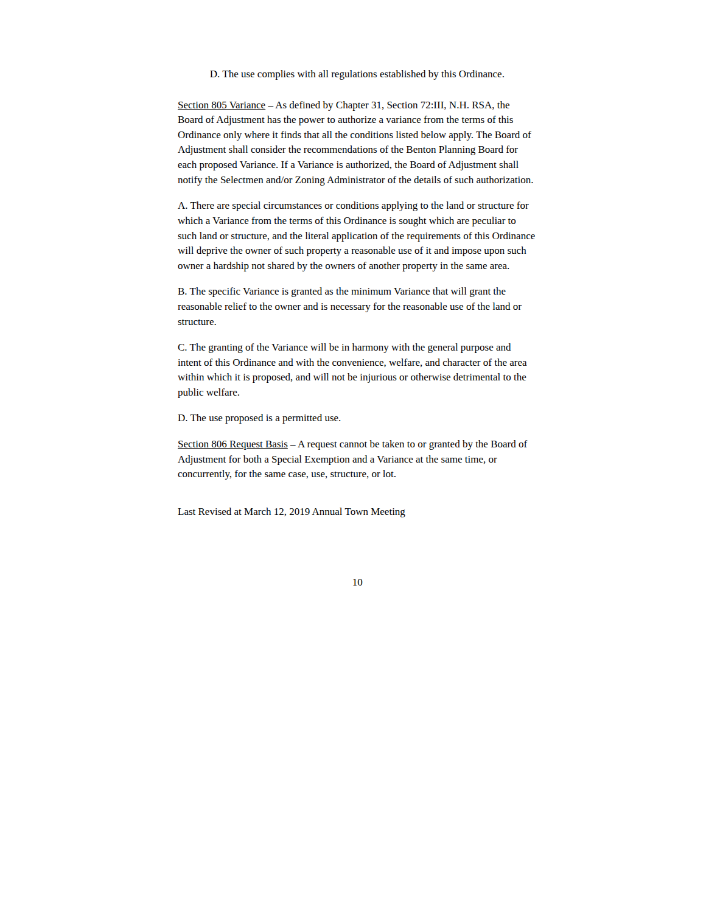D. The use complies with all regulations established by this Ordinance.
Section 805 Variance – As defined by Chapter 31, Section 72:III, N.H. RSA, the Board of Adjustment has the power to authorize a variance from the terms of this Ordinance only where it finds that all the conditions listed below apply. The Board of Adjustment shall consider the recommendations of the Benton Planning Board for each proposed Variance. If a Variance is authorized, the Board of Adjustment shall notify the Selectmen and/or Zoning Administrator of the details of such authorization.
A. There are special circumstances or conditions applying to the land or structure for which a Variance from the terms of this Ordinance is sought which are peculiar to such land or structure, and the literal application of the requirements of this Ordinance will deprive the owner of such property a reasonable use of it and impose upon such owner a hardship not shared by the owners of another property in the same area.
B. The specific Variance is granted as the minimum Variance that will grant the reasonable relief to the owner and is necessary for the reasonable use of the land or structure.
C. The granting of the Variance will be in harmony with the general purpose and intent of this Ordinance and with the convenience, welfare, and character of the area within which it is proposed, and will not be injurious or otherwise detrimental to the public welfare.
D. The use proposed is a permitted use.
Section 806 Request Basis – A request cannot be taken to or granted by the Board of Adjustment for both a Special Exemption and a Variance at the same time, or concurrently, for the same case, use, structure, or lot.
Last Revised at March 12, 2019 Annual Town Meeting
10